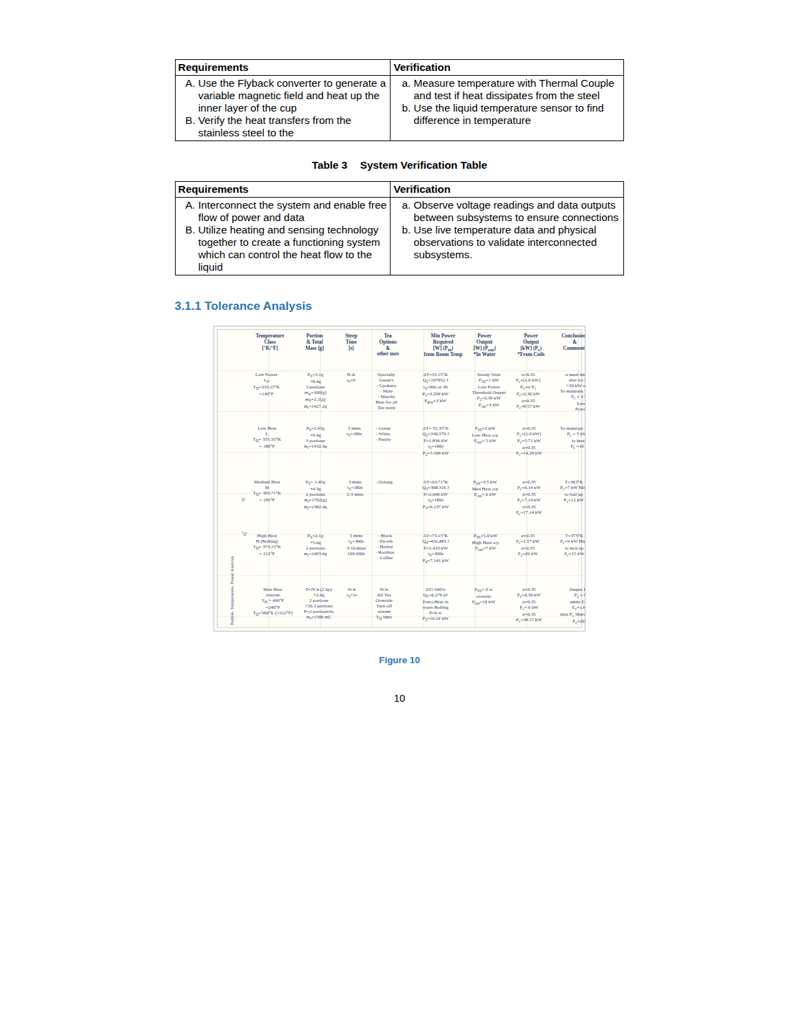| Requirements | Verification |
| --- | --- |
| Use the Flyback converter to generate a variable magnetic field and heat up the inner layer of the cup Verify the heat transfers from the stainless steel to the | Measure temperature with Thermal Couple and test if heat dissipates from the steel Use the liquid temperature sensor to find difference in temperature |
Table 3 System Verification Table
| Requirements | Verification |
| --- | --- |
| Interconnect the system and enable free flow of power and data Utilize heating and sensing technology together to create a functioning system which can control the heat flow to the liquid | Observe voltage readings and data outputs between subsystems to ensure connections Use live temperature data and physical observations to validate interconnected subsystems. |
3.1.1 Tolerance Analysis
Temperature
Class
[°K/°F]
Portion
& Total
Mass [g]
Steep
Time
[s]
Tea
Options
&
other uses
Min Power
Required
[W] (Pin)
from Room Temp
Power
Output
[W] (Pout)
*In Water
Power
Output
[kW] (Pc)
*From Coils
Conclusions
&
Comments
Low Power
LP
TD=333.15°K
=140°F
PS=3.1g
+8.4g
3 portions
mw=100[g]
mT=2.1[g]
mt=1427.2g
N/A
tS=0
Specialty
Green's
- Gyokuro
- Mate
- Matcha
Heat for all
Tea steep
ΔT=33.15°K
Q1=197952 J
tS=60s or 30
P1=3.299 kW
Pmin=3 kW
Steady State
PSS=1 kW
Low Power
Threshold Output
P2=2.36 kW
Pout=3 kW
α=0.35
Pc=(1.0 kW)
Pc=α·Pc
Pc=2.36 kW
α=0.35
Pc=8.57 kW
α must improve,
else we need
>30 kW system
To maintain T=333°K
Pc = 3 kW
Low
Power
Low Heat
L
TD= 355.35°K
= 180°F
PS=2.95g
+9.4g
3 portions
mt=1432.4g
3 mins
tS=180s
- Green
- White
- Purple
ΔT= 55.35°K
Q2=330,579 J
P=1.836 kW
tS=180s
P2=5.509 kW
PSS=2 kW
Low Heat o/p
Pout= 5 kW
α=0.35
Pc=(1.0 kW)
Pc=5.71 kW
α=0.35
Pc=14.29 kW
To maintain T=355°K
Pc = 5 kW low
to heat up
Pc =10 kW
Medium Heat
M
TD= 363.71°K
= 195°F
PS= 1.45g
+4.3g
2 portions
mt=1702[g]
mt=1382.4g
3 mins
tS=180s
2-3 mins
- Oolong
ΔT=63.71°K
Q3=368,316 J
P=2.046 kW
tS=180s
P3=6.137 kW
PSS=3.5 kW
Med Heat o/p
Pout= 6 kW
α=0.35
Pc=6.14 kW
α=0.35
Pc=7.14 kW
α=0.35
Pc=17.14 kW
T=363°K
Pc=7 kW Med
to boil up
Pc=12 kW
High Heat
H (Boiling)
TD= 373.15°K
= 212°F
PS=2.1g
+5.0g
2 portions
mt=1403.0g
5 mins
tS=300s
3-10 mins
100-600s
- Black
- Pu-erh
- Herbal
- Rooibos
- Coffee
ΔT=73.15°K
Q4=432,483 J
P=1.433 kW
tS=300s
P4=7.141 kW
PSS=5.0 kW
High Heat o/p
Pout=7 kW
α=0.35
Pc=1.57 kW
α=0.35
Pc=20 kW
T=373°K
Pc=9 kW High
to heat up
Pc=15 kW
Max Heat
overide
TD > 400°F
=240°F
TD=500°K (>212°F)
P=N/A (2 hp)
+2.4g
2 portions
>50.3 portions
P=2 portions/hr
mt=1500 mL
N/A
tS<1s
N/A
All Tea
Override
Turn off
system
TD limit
ΔT>100%
Q5=6,276 kJ
Extra Heat in
water Boiling
P=0 w
P5=10.16 kW
PSS= 0 w
overide
Pout=10 kW
α=0.35
Pc=0.30 kW
α=0.35
Pc= 0 kW
α=0.35
Pc=38.57 kW
Output Power
Pc = 0 w
emits Energy
Ec=1.67 kJ
max Pc Shutoff & Hold
Pc=20 kW
Tc = Current Temperature
TD = Desired Temperature
Ts = Temperature Control Signal
T = Tc, TD, Ts, TSS
proportions (exp1/Cg) Heating
mw=mass of water
mT=mass of tea leaves
ΔT = TD - Tc
300°K < 373.15°K
PS = Q/tS How to make water from Q
t = Steep time
Cw=Heat Capacity of water = 4.1[J/g°K]
α=Efficiency of Heating Coils
α=35% Currently
= m Cw ΔT
t
[W]
PS=Power = Q/tS
Pc=P w/ Standard & Coils
Bubble, Temperature, Power Analysis
Q•
H
Figure 10
10